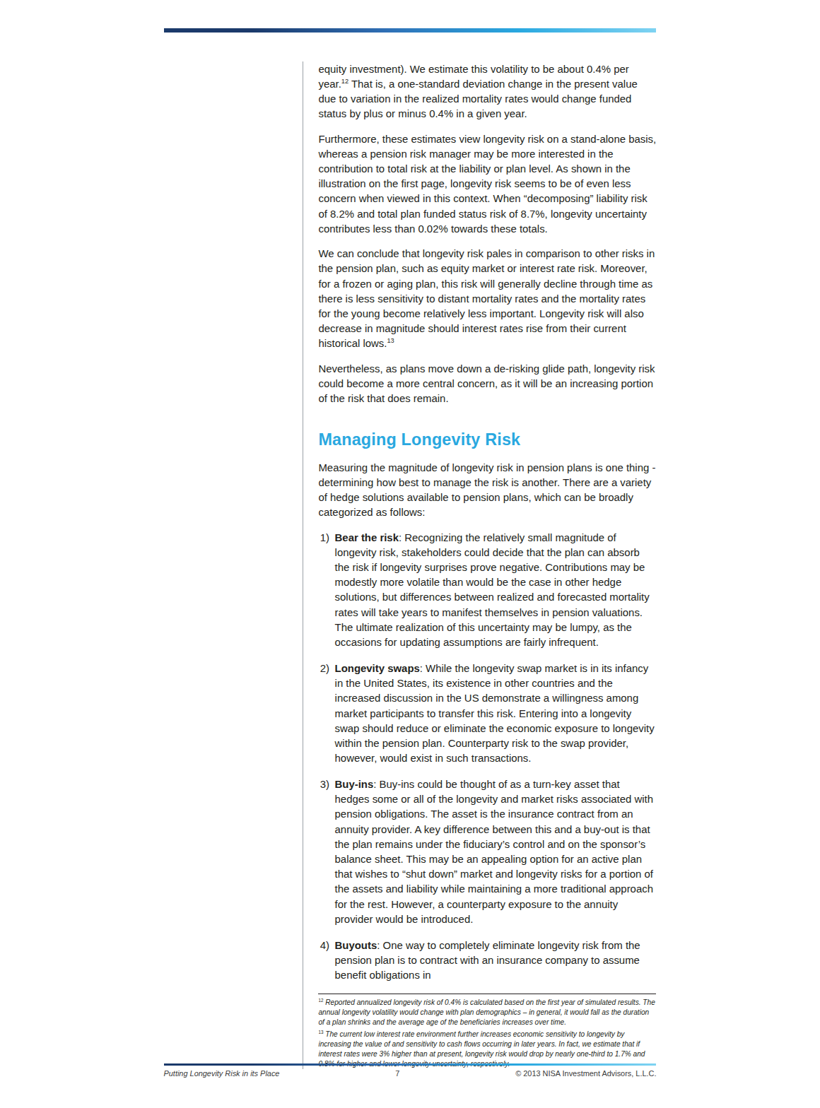equity investment). We estimate this volatility to be about 0.4% per year.12 That is, a one-standard deviation change in the present value due to variation in the realized mortality rates would change funded status by plus or minus 0.4% in a given year.
Furthermore, these estimates view longevity risk on a stand-alone basis, whereas a pension risk manager may be more interested in the contribution to total risk at the liability or plan level. As shown in the illustration on the first page, longevity risk seems to be of even less concern when viewed in this context. When “decomposing” liability risk of 8.2% and total plan funded status risk of 8.7%, longevity uncertainty contributes less than 0.02% towards these totals.
We can conclude that longevity risk pales in comparison to other risks in the pension plan, such as equity market or interest rate risk. Moreover, for a frozen or aging plan, this risk will generally decline through time as there is less sensitivity to distant mortality rates and the mortality rates for the young become relatively less important. Longevity risk will also decrease in magnitude should interest rates rise from their current historical lows.13
Nevertheless, as plans move down a de-risking glide path, longevity risk could become a more central concern, as it will be an increasing portion of the risk that does remain.
Managing Longevity Risk
Measuring the magnitude of longevity risk in pension plans is one thing - determining how best to manage the risk is another. There are a variety of hedge solutions available to pension plans, which can be broadly categorized as follows:
Bear the risk: Recognizing the relatively small magnitude of longevity risk, stakeholders could decide that the plan can absorb the risk if longevity surprises prove negative. Contributions may be modestly more volatile than would be the case in other hedge solutions, but differences between realized and forecasted mortality rates will take years to manifest themselves in pension valuations. The ultimate realization of this uncertainty may be lumpy, as the occasions for updating assumptions are fairly infrequent.
Longevity swaps: While the longevity swap market is in its infancy in the United States, its existence in other countries and the increased discussion in the US demonstrate a willingness among market participants to transfer this risk. Entering into a longevity swap should reduce or eliminate the economic exposure to longevity within the pension plan. Counterparty risk to the swap provider, however, would exist in such transactions.
Buy-ins: Buy-ins could be thought of as a turn-key asset that hedges some or all of the longevity and market risks associated with pension obligations. The asset is the insurance contract from an annuity provider. A key difference between this and a buy-out is that the plan remains under the fiduciary’s control and on the sponsor’s balance sheet. This may be an appealing option for an active plan that wishes to “shut down” market and longevity risks for a portion of the assets and liability while maintaining a more traditional approach for the rest. However, a counterparty exposure to the annuity provider would be introduced.
Buyouts: One way to completely eliminate longevity risk from the pension plan is to contract with an insurance company to assume benefit obligations in
12 Reported annualized longevity risk of 0.4% is calculated based on the first year of simulated results. The annual longevity volatility would change with plan demographics – in general, it would fall as the duration of a plan shrinks and the average age of the beneficiaries increases over time.
13 The current low interest rate environment further increases economic sensitivity to longevity by increasing the value of and sensitivity to cash flows occurring in later years. In fact, we estimate that if interest rates were 3% higher than at present, longevity risk would drop by nearly one-third to 1.7% and 0.8% for higher and lower longevity uncertainty, respectively.
Putting Longevity Risk in its Place
7
© 2013 NISA Investment Advisors, L.L.C.